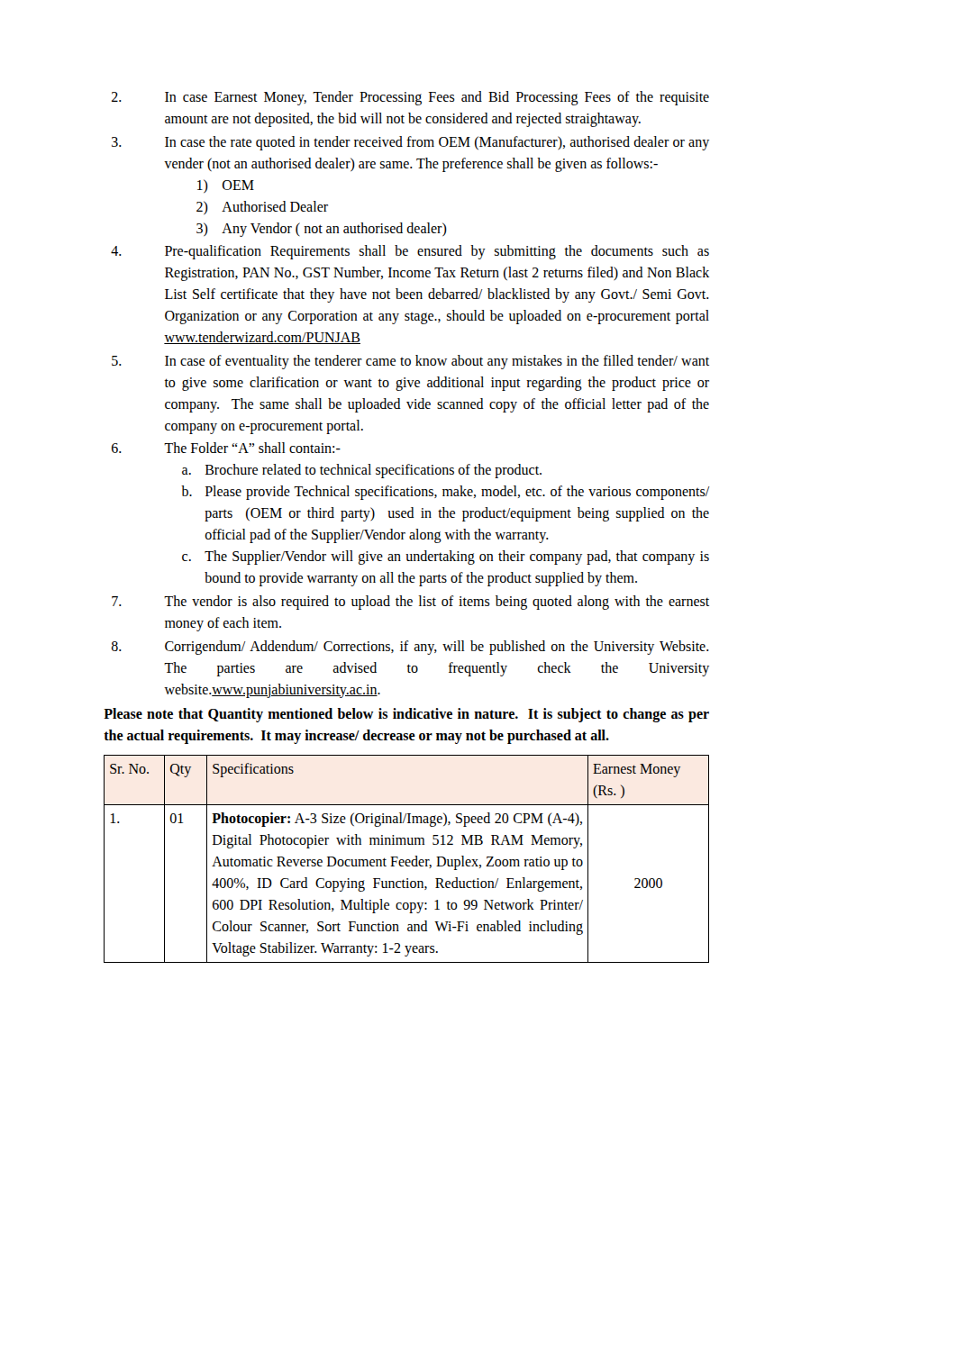In case Earnest Money, Tender Processing Fees and Bid Processing Fees of the requisite amount are not deposited, the bid will not be considered and rejected straightaway.
In case the rate quoted in tender received from OEM (Manufacturer), authorised dealer or any vender (not an authorised dealer) are same. The preference shall be given as follows:-
OEM
Authorised Dealer
Any Vendor ( not an authorised dealer)
Pre-qualification Requirements shall be ensured by submitting the documents such as Registration, PAN No., GST Number, Income Tax Return (last 2 returns filed) and Non Black List Self certificate that they have not been debarred/ blacklisted by any Govt./ Semi Govt. Organization or any Corporation at any stage., should be uploaded on e-procurement portal www.tenderwizard.com/PUNJAB
In case of eventuality the tenderer came to know about any mistakes in the filled tender/ want to give some clarification or want to give additional input regarding the product price or company. The same shall be uploaded vide scanned copy of the official letter pad of the company on e-procurement portal.
The Folder “A” shall contain:-
Brochure related to technical specifications of the product.
Please provide Technical specifications, make, model, etc. of the various components/ parts (OEM or third party) used in the product/equipment being supplied on the official pad of the Supplier/Vendor along with the warranty.
The Supplier/Vendor will give an undertaking on their company pad, that company is bound to provide warranty on all the parts of the product supplied by them.
The vendor is also required to upload the list of items being quoted along with the earnest money of each item.
Corrigendum/ Addendum/ Corrections, if any, will be published on the University Website. The parties are advised to frequently check the University website.www.punjabiuniversity.ac.in.
Please note that Quantity mentioned below is indicative in nature. It is subject to change as per the actual requirements. It may increase/ decrease or may not be purchased at all.
| Sr. No. | Qty | Specifications | Earnest Money (Rs. ) |
| --- | --- | --- | --- |
| 1. | 01 | Photocopier: A-3 Size (Original/Image), Speed 20 CPM (A-4), Digital Photocopier with minimum 512 MB RAM Memory, Automatic Reverse Document Feeder, Duplex, Zoom ratio up to 400%, ID Card Copying Function, Reduction/ Enlargement, 600 DPI Resolution, Multiple copy: 1 to 99 Network Printer/ Colour Scanner, Sort Function and Wi-Fi enabled including Voltage Stabilizer. Warranty: 1-2 years. | 2000 |